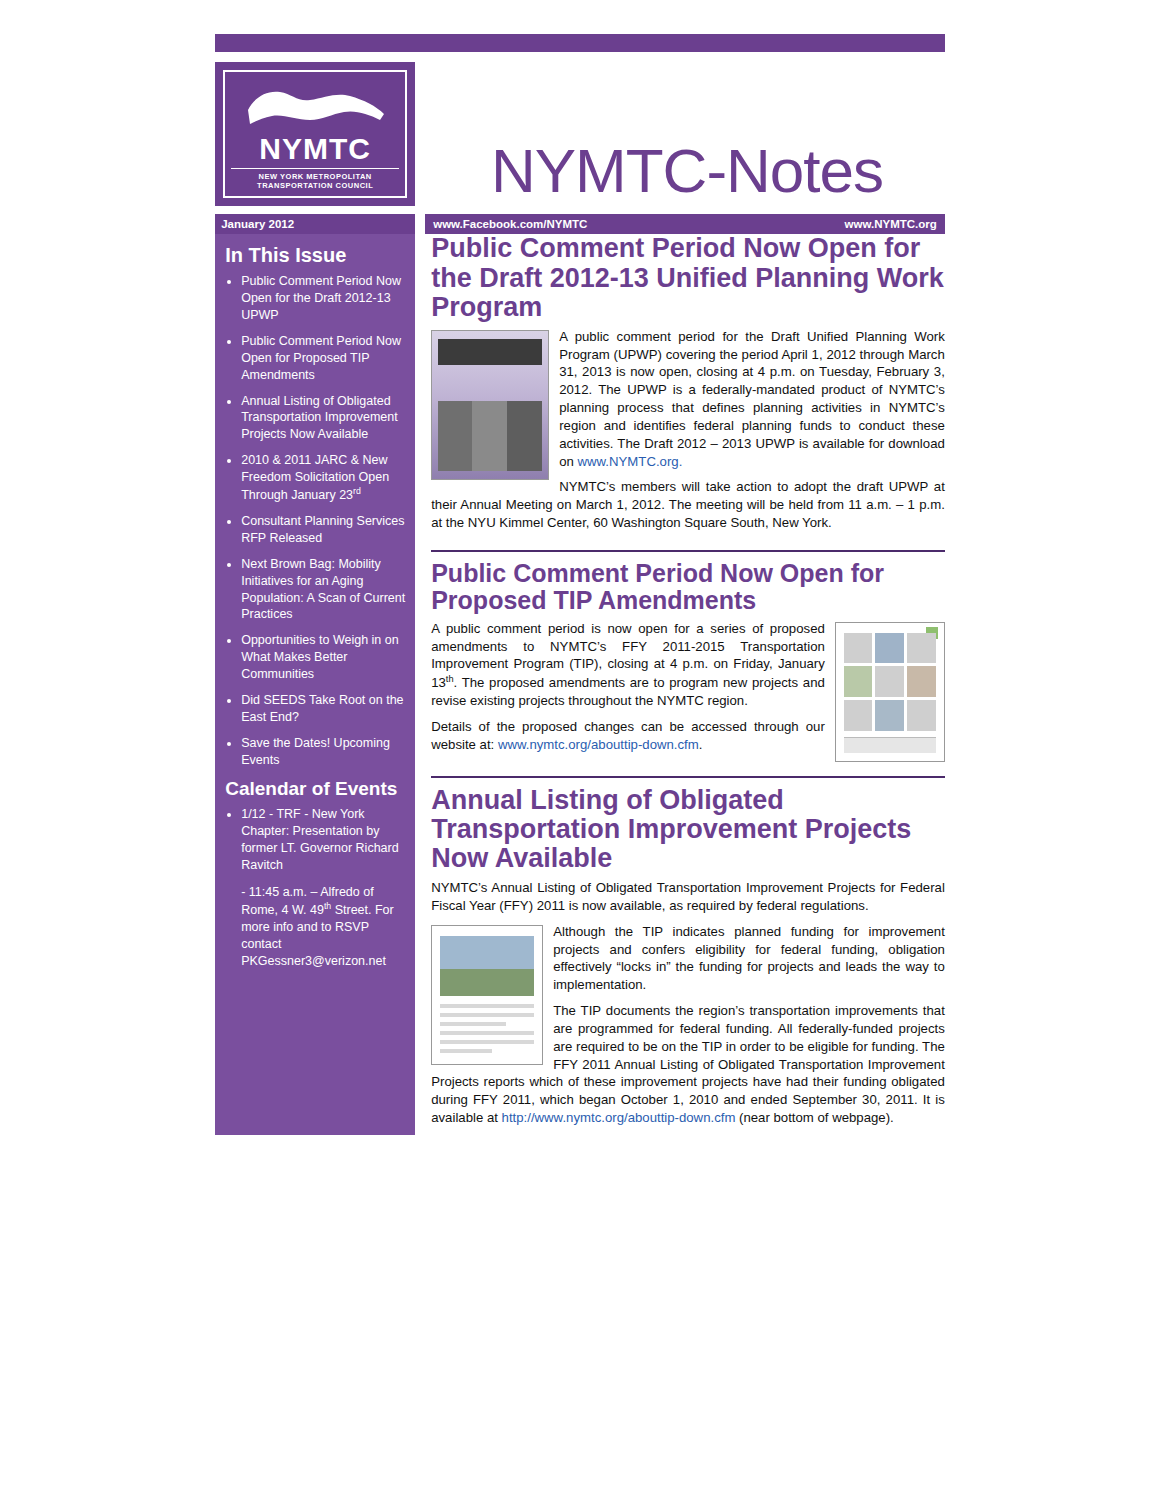NYMTC
NEW YORK METROPOLITAN
TRANSPORTATION COUNCIL
NYMTC-Notes
January 2012
www.Facebook.com/NYMTC www.NYMTC.org
In This Issue
Public Comment Period Now Open for the Draft 2012-13 UPWP
Public Comment Period Now Open for Proposed TIP Amendments
Annual Listing of Obligated Transportation Improvement Projects Now Available
2010 & 2011 JARC & New Freedom Solicitation Open Through January 23rd
Consultant Planning Services RFP Released
Next Brown Bag: Mobility Initiatives for an Aging Population: A Scan of Current Practices
Opportunities to Weigh in on What Makes Better Communities
Did SEEDS Take Root on the East End?
Save the Dates! Upcoming Events
Calendar of Events
1/12 - TRF - New York Chapter: Presentation by former LT. Governor Richard Ravitch
- 11:45 a.m. – Alfredo of Rome, 4 W. 49th Street. For more info and to RSVP contact PKGessner3@verizon.net
Public Comment Period Now Open for the Draft 2012-13 Unified Planning Work Program
A public comment period for the Draft Unified Planning Work Program (UPWP) covering the period April 1, 2012 through March 31, 2013 is now open, closing at 4 p.m. on Tuesday, February 3, 2012. The UPWP is a federally-mandated product of NYMTC’s planning process that defines planning activities in NYMTC’s region and identifies federal planning funds to conduct these activities. The Draft 2012 – 2013 UPWP is available for download on www.NYMTC.org.
NYMTC’s members will take action to adopt the draft UPWP at their Annual Meeting on March 1, 2012. The meeting will be held from 11 a.m. – 1 p.m. at the NYU Kimmel Center, 60 Washington Square South, New York.
Public Comment Period Now Open for Proposed TIP Amendments
A public comment period is now open for a series of proposed amendments to NYMTC’s FFY 2011-2015 Transportation Improvement Program (TIP), closing at 4 p.m. on Friday, January 13th. The proposed amendments are to program new projects and revise existing projects throughout the NYMTC region.
Details of the proposed changes can be accessed through our website at: www.nymtc.org/abouttip-down.cfm.
Annual Listing of Obligated Transportation Improvement Projects Now Available
NYMTC’s Annual Listing of Obligated Transportation Improvement Projects for Federal Fiscal Year (FFY) 2011 is now available, as required by federal regulations.
Although the TIP indicates planned funding for improvement projects and confers eligibility for federal funding, obligation effectively “locks in” the funding for projects and leads the way to implementation.
The TIP documents the region’s transportation improvements that are programmed for federal funding. All federally-funded projects are required to be on the TIP in order to be eligible for funding. The FFY 2011 Annual Listing of Obligated Transportation Improvement Projects reports which of these improvement projects have had their funding obligated during FFY 2011, which began October 1, 2010 and ended September 30, 2011. It is available at http://www.nymtc.org/abouttip-down.cfm (near bottom of webpage).